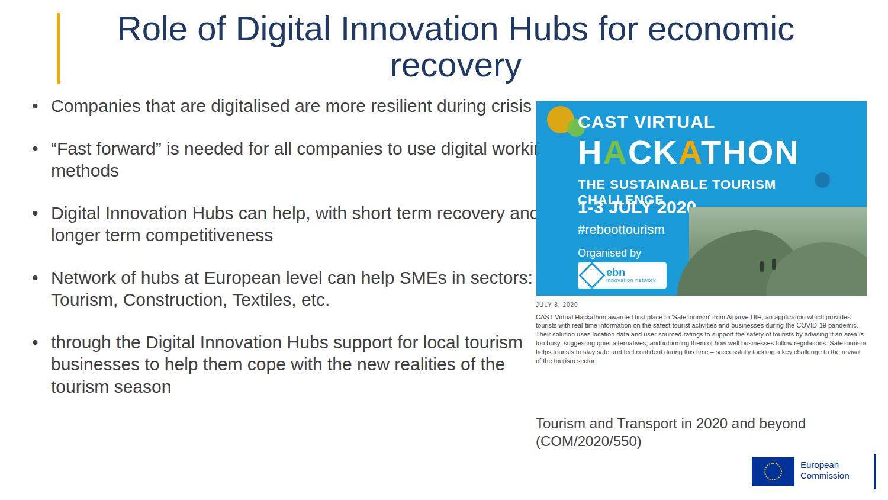Role of Digital Innovation Hubs for economic recovery
Companies that are digitalised are more resilient during crisis
“Fast forward” is needed for all companies to use digital working methods
Digital Innovation Hubs can help, with short term recovery and longer term competitiveness
Network of hubs at European level can help SMEs in sectors: Tourism, Construction, Textiles, etc.
through the Digital Innovation Hubs support for local tourism businesses to help them cope with the new realities of the tourism season
CAST VIRTUAL
HACKATHON
THE SUSTAINABLE TOURISM CHALLENGE
1-3 JULY 2020
#reboottourism
Organised by
ebninnovation network
JULY 8, 2020
CAST Virtual Hackathon awarded first place to 'SafeTourism' from Algarve DIH, an application which provides tourists with real-time information on the safest tourist activities and businesses during the COVID-19 pandemic. Their solution uses location data and user-sourced ratings to support the safety of tourists by advising if an area is too busy, suggesting quiet alternatives, and informing them of how well businesses follow regulations. SafeTourism helps tourists to stay safe and feel confident during this time – successfully tackling a key challenge to the revival of the tourism sector.
Tourism and Transport in 2020 and beyond (COM/2020/550)
European
Commission